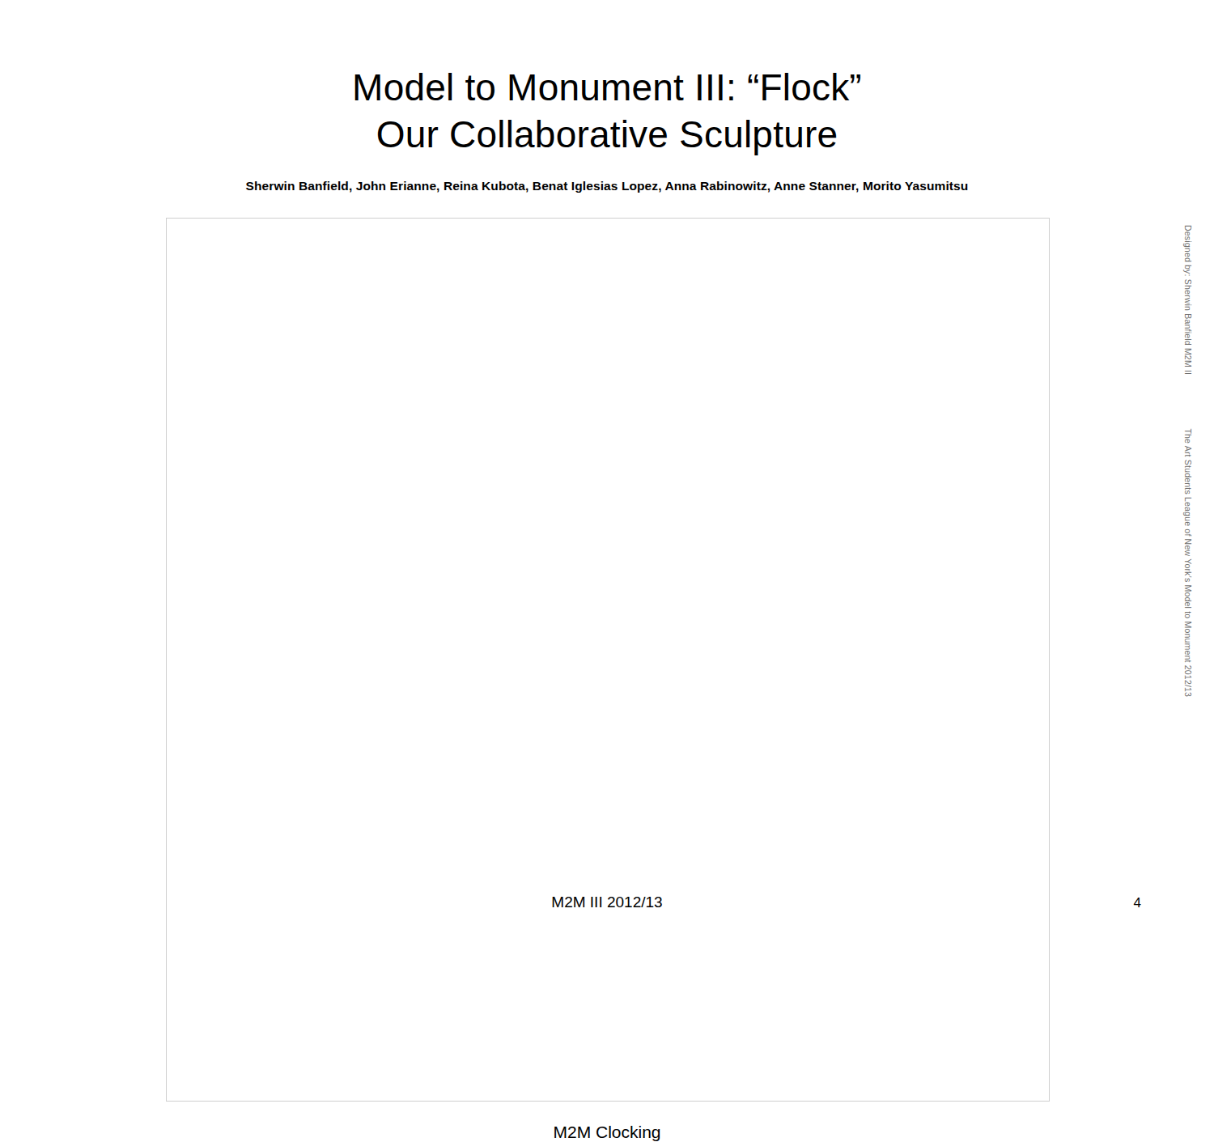Model to Monument III: “Flock” Our Collaborative Sculpture
Sherwin Banfield, John Erianne, Reina Kubota, Benat Iglesias Lopez, Anna Rabinowitz, Anne Stanner, Morito Yasumitsu
M2M Clocking
M2M III 2012/13
4
Designed by: Sherwin Banfield M2M II The Art Students League of New York’s Model to Monument 2012/13